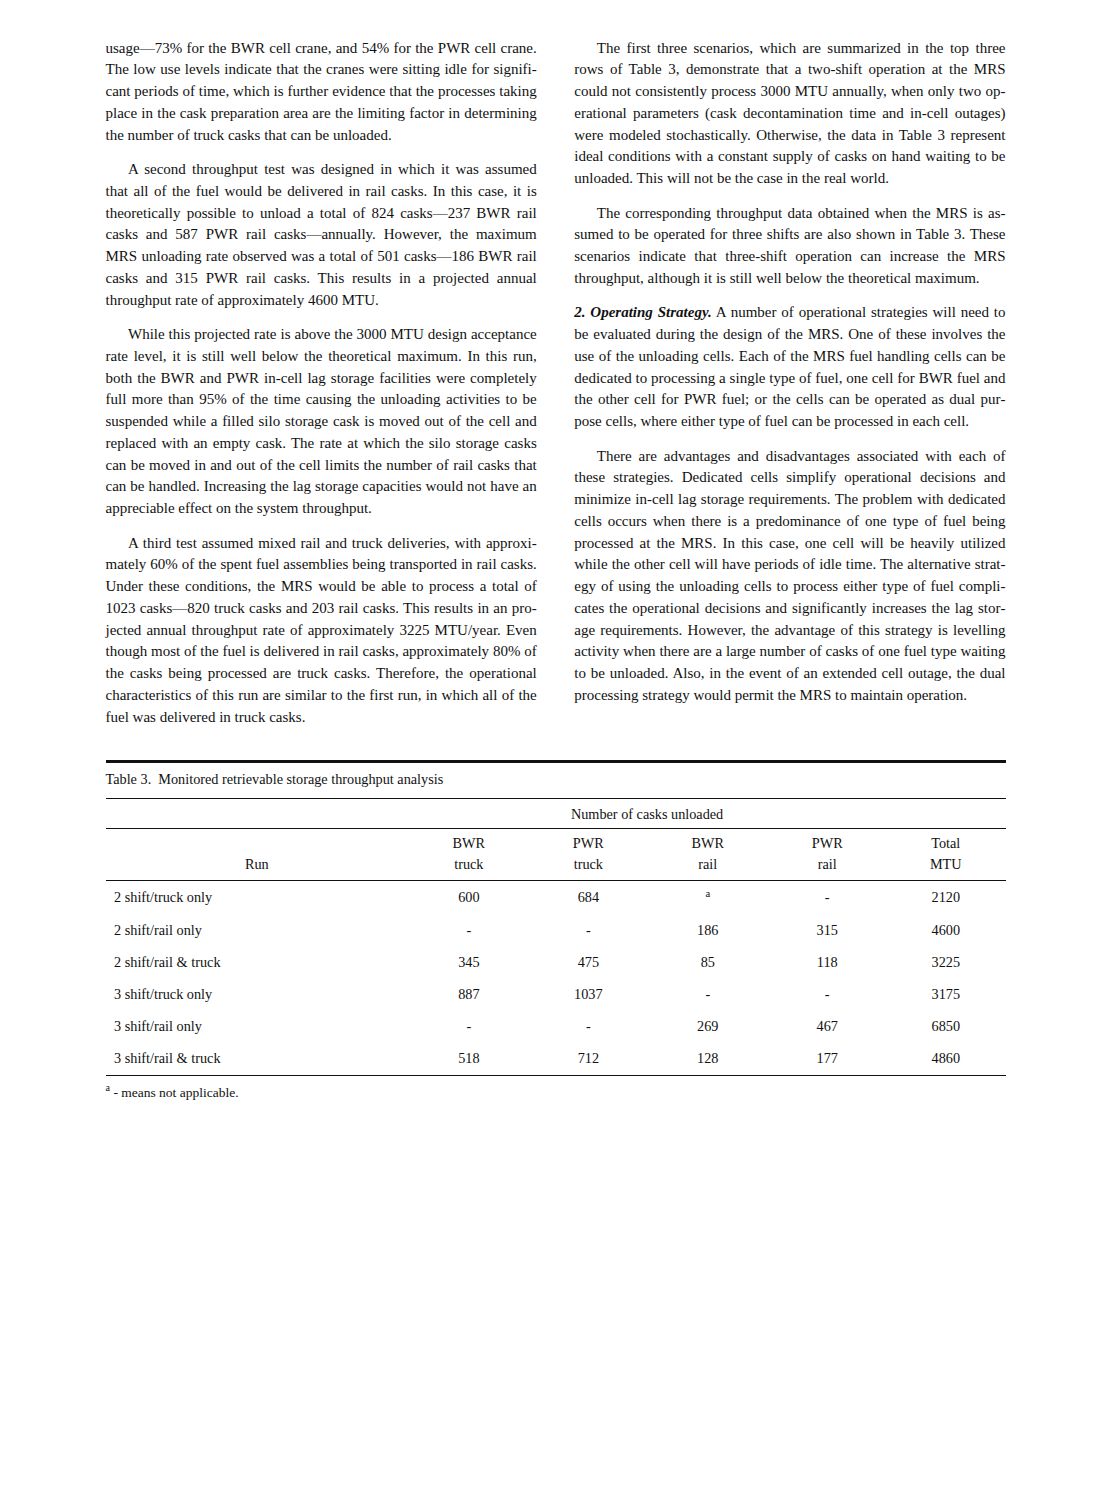usage—73% for the BWR cell crane, and 54% for the PWR cell crane. The low use levels indicate that the cranes were sitting idle for significant periods of time, which is further evidence that the processes taking place in the cask preparation area are the limiting factor in determining the number of truck casks that can be unloaded.
A second throughput test was designed in which it was assumed that all of the fuel would be delivered in rail casks. In this case, it is theoretically possible to unload a total of 824 casks—237 BWR rail casks and 587 PWR rail casks—annually. However, the maximum MRS unloading rate observed was a total of 501 casks—186 BWR rail casks and 315 PWR rail casks. This results in a projected annual throughput rate of approximately 4600 MTU.
While this projected rate is above the 3000 MTU design acceptance rate level, it is still well below the theoretical maximum. In this run, both the BWR and PWR in-cell lag storage facilities were completely full more than 95% of the time causing the unloading activities to be suspended while a filled silo storage cask is moved out of the cell and replaced with an empty cask. The rate at which the silo storage casks can be moved in and out of the cell limits the number of rail casks that can be handled. Increasing the lag storage capacities would not have an appreciable effect on the system throughput.
A third test assumed mixed rail and truck deliveries, with approximately 60% of the spent fuel assemblies being transported in rail casks. Under these conditions, the MRS would be able to process a total of 1023 casks—820 truck casks and 203 rail casks. This results in an projected annual throughput rate of approximately 3225 MTU/year. Even though most of the fuel is delivered in rail casks, approximately 80% of the casks being processed are truck casks. Therefore, the operational characteristics of this run are similar to the first run, in which all of the fuel was delivered in truck casks.
The first three scenarios, which are summarized in the top three rows of Table 3, demonstrate that a two-shift operation at the MRS could not consistently process 3000 MTU annually, when only two operational parameters (cask decontamination time and in-cell outages) were modeled stochastically. Otherwise, the data in Table 3 represent ideal conditions with a constant supply of casks on hand waiting to be unloaded. This will not be the case in the real world.
The corresponding throughput data obtained when the MRS is assumed to be operated for three shifts are also shown in Table 3. These scenarios indicate that three-shift operation can increase the MRS throughput, although it is still well below the theoretical maximum.
2. Operating Strategy.
A number of operational strategies will need to be evaluated during the design of the MRS. One of these involves the use of the unloading cells. Each of the MRS fuel handling cells can be dedicated to processing a single type of fuel, one cell for BWR fuel and the other cell for PWR fuel; or the cells can be operated as dual purpose cells, where either type of fuel can be processed in each cell.
There are advantages and disadvantages associated with each of these strategies. Dedicated cells simplify operational decisions and minimize in-cell lag storage requirements. The problem with dedicated cells occurs when there is a predominance of one type of fuel being processed at the MRS. In this case, one cell will be heavily utilized while the other cell will have periods of idle time. The alternative strategy of using the unloading cells to process either type of fuel complicates the operational decisions and significantly increases the lag storage requirements. However, the advantage of this strategy is levelling activity when there are a large number of casks of one fuel type waiting to be unloaded. Also, in the event of an extended cell outage, the dual processing strategy would permit the MRS to maintain operation.
Table 3. Monitored retrievable storage throughput analysis
| | Number of casks unloaded | |
| --- | --- | --- |
| Run | BWR truck | PWR truck | BWR rail | PWR rail | Total MTU |
| 2 shift/truck only | 600 | 684 | a | - | 2120 |
| 2 shift/rail only | - | - | 186 | 315 | 4600 |
| 2 shift/rail & truck | 345 | 475 | 85 | 118 | 3225 |
| 3 shift/truck only | 887 | 1037 | - | - | 3175 |
| 3 shift/rail only | - | - | 269 | 467 | 6850 |
| 3 shift/rail & truck | 518 | 712 | 128 | 177 | 4860 |
a - means not applicable.